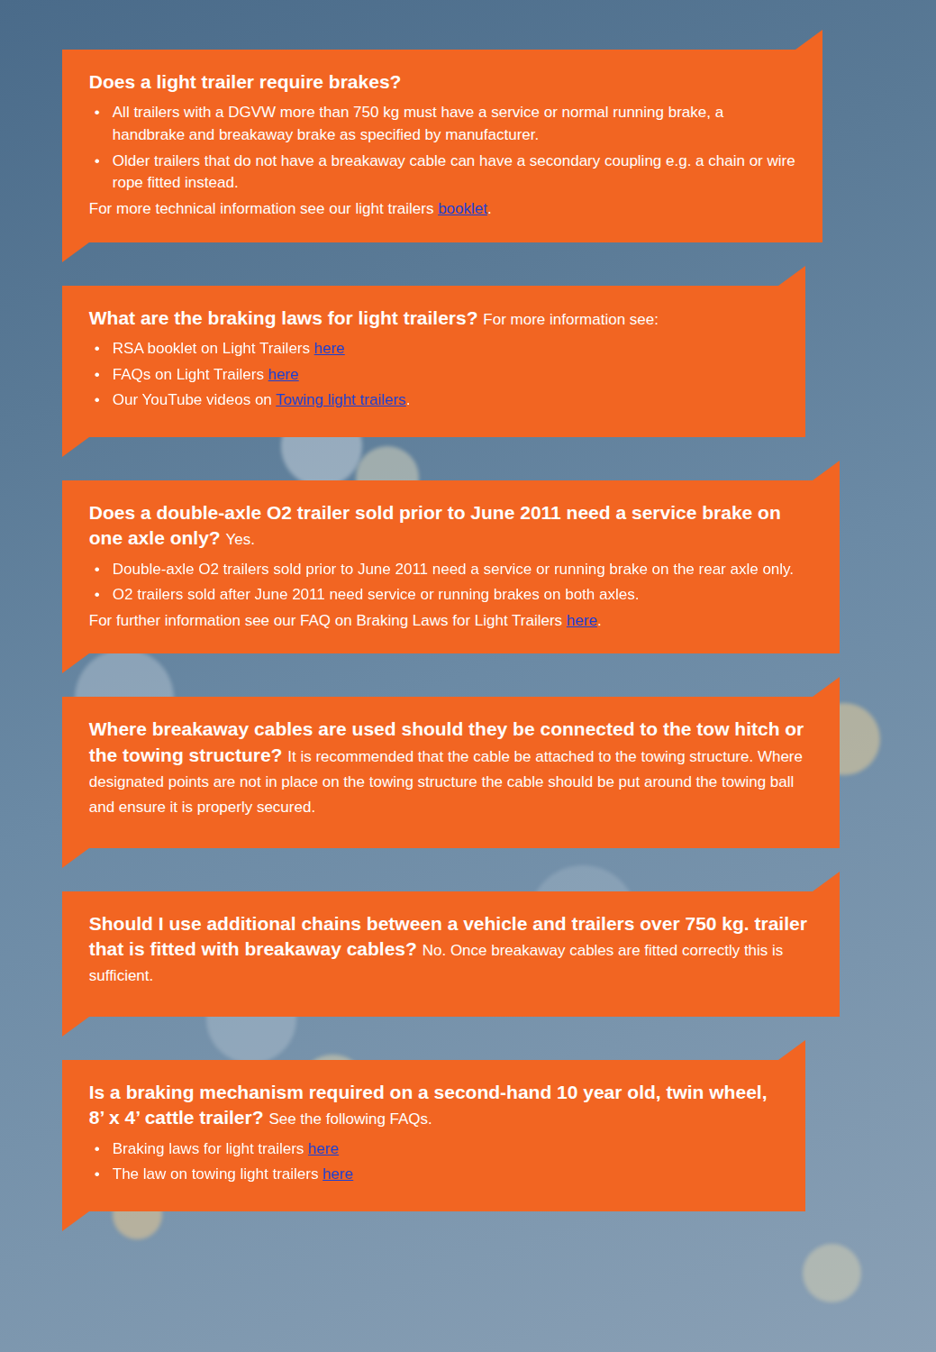Does a light trailer require brakes?
All trailers with a DGVW more than 750 kg must have a service or normal running brake, a handbrake and breakaway brake as specified by manufacturer.
Older trailers that do not have a breakaway cable can have a secondary coupling e.g. a chain or wire rope fitted instead.
For more technical information see our light trailers booklet.
What are the braking laws for light trailers? For more information see:
RSA booklet on Light Trailers here
FAQs on Light Trailers here
Our YouTube videos on Towing light trailers.
Does a double-axle O2 trailer sold prior to June 2011 need a service brake on one axle only? Yes.
Double-axle O2 trailers sold prior to June 2011 need a service or running brake on the rear axle only.
O2 trailers sold after June 2011 need service or running brakes on both axles.
For further information see our FAQ on Braking Laws for Light Trailers here.
Where breakaway cables are used should they be connected to the tow hitch or the towing structure? It is recommended that the cable be attached to the towing structure. Where designated points are not in place on the towing structure the cable should be put around the towing ball and ensure it is properly secured.
Should I use additional chains between a vehicle and trailers over 750 kg. trailer that is fitted with breakaway cables? No. Once breakaway cables are fitted correctly this is sufficient.
Is a braking mechanism required on a second-hand 10 year old, twin wheel, 8’ x 4’ cattle trailer? See the following FAQs.
Braking laws for light trailers here
The law on towing light trailers here